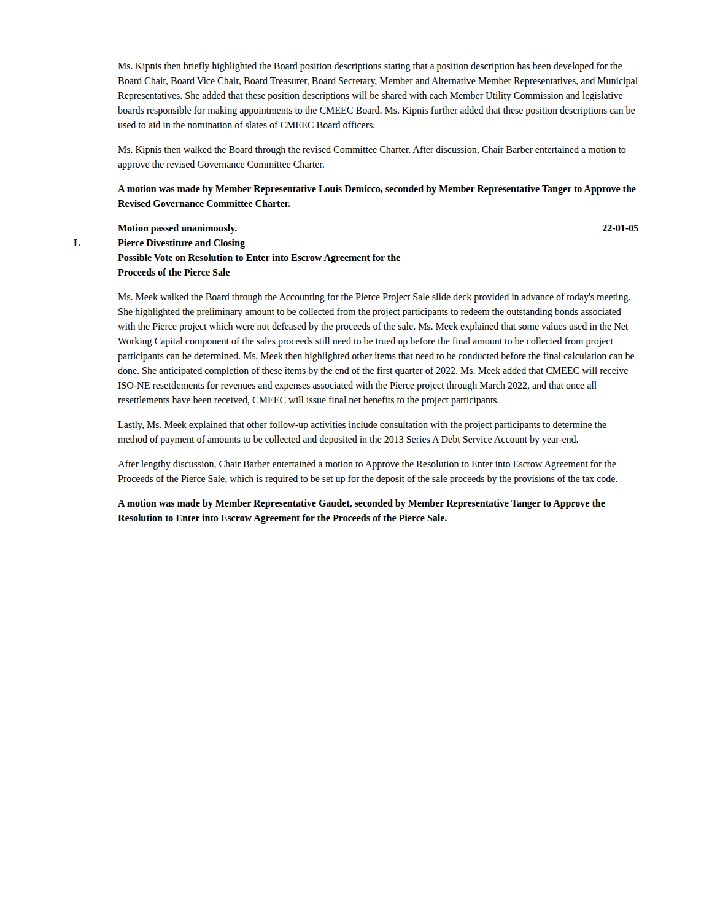Ms. Kipnis then briefly highlighted the Board position descriptions stating that a position description has been developed for the Board Chair, Board Vice Chair, Board Treasurer, Board Secretary, Member and Alternative Member Representatives, and Municipal Representatives. She added that these position descriptions will be shared with each Member Utility Commission and legislative boards responsible for making appointments to the CMEEC Board. Ms. Kipnis further added that these position descriptions can be used to aid in the nomination of slates of CMEEC Board officers.
Ms. Kipnis then walked the Board through the revised Committee Charter. After discussion, Chair Barber entertained a motion to approve the revised Governance Committee Charter.
A motion was made by Member Representative Louis Demicco, seconded by Member Representative Tanger to Approve the Revised Governance Committee Charter.
Motion passed unanimously. 22-01-05
L
Pierce Divestiture and Closing
Possible Vote on Resolution to Enter into Escrow Agreement for the
Proceeds of the Pierce Sale
Ms. Meek walked the Board through the Accounting for the Pierce Project Sale slide deck provided in advance of today's meeting. She highlighted the preliminary amount to be collected from the project participants to redeem the outstanding bonds associated with the Pierce project which were not defeased by the proceeds of the sale. Ms. Meek explained that some values used in the Net Working Capital component of the sales proceeds still need to be trued up before the final amount to be collected from project participants can be determined. Ms. Meek then highlighted other items that need to be conducted before the final calculation can be done. She anticipated completion of these items by the end of the first quarter of 2022. Ms. Meek added that CMEEC will receive ISO-NE resettlements for revenues and expenses associated with the Pierce project through March 2022, and that once all resettlements have been received, CMEEC will issue final net benefits to the project participants.
Lastly, Ms. Meek explained that other follow-up activities include consultation with the project participants to determine the method of payment of amounts to be collected and deposited in the 2013 Series A Debt Service Account by year-end.
After lengthy discussion, Chair Barber entertained a motion to Approve the Resolution to Enter into Escrow Agreement for the Proceeds of the Pierce Sale, which is required to be set up for the deposit of the sale proceeds by the provisions of the tax code.
A motion was made by Member Representative Gaudet, seconded by Member Representative Tanger to Approve the Resolution to Enter into Escrow Agreement for the Proceeds of the Pierce Sale.